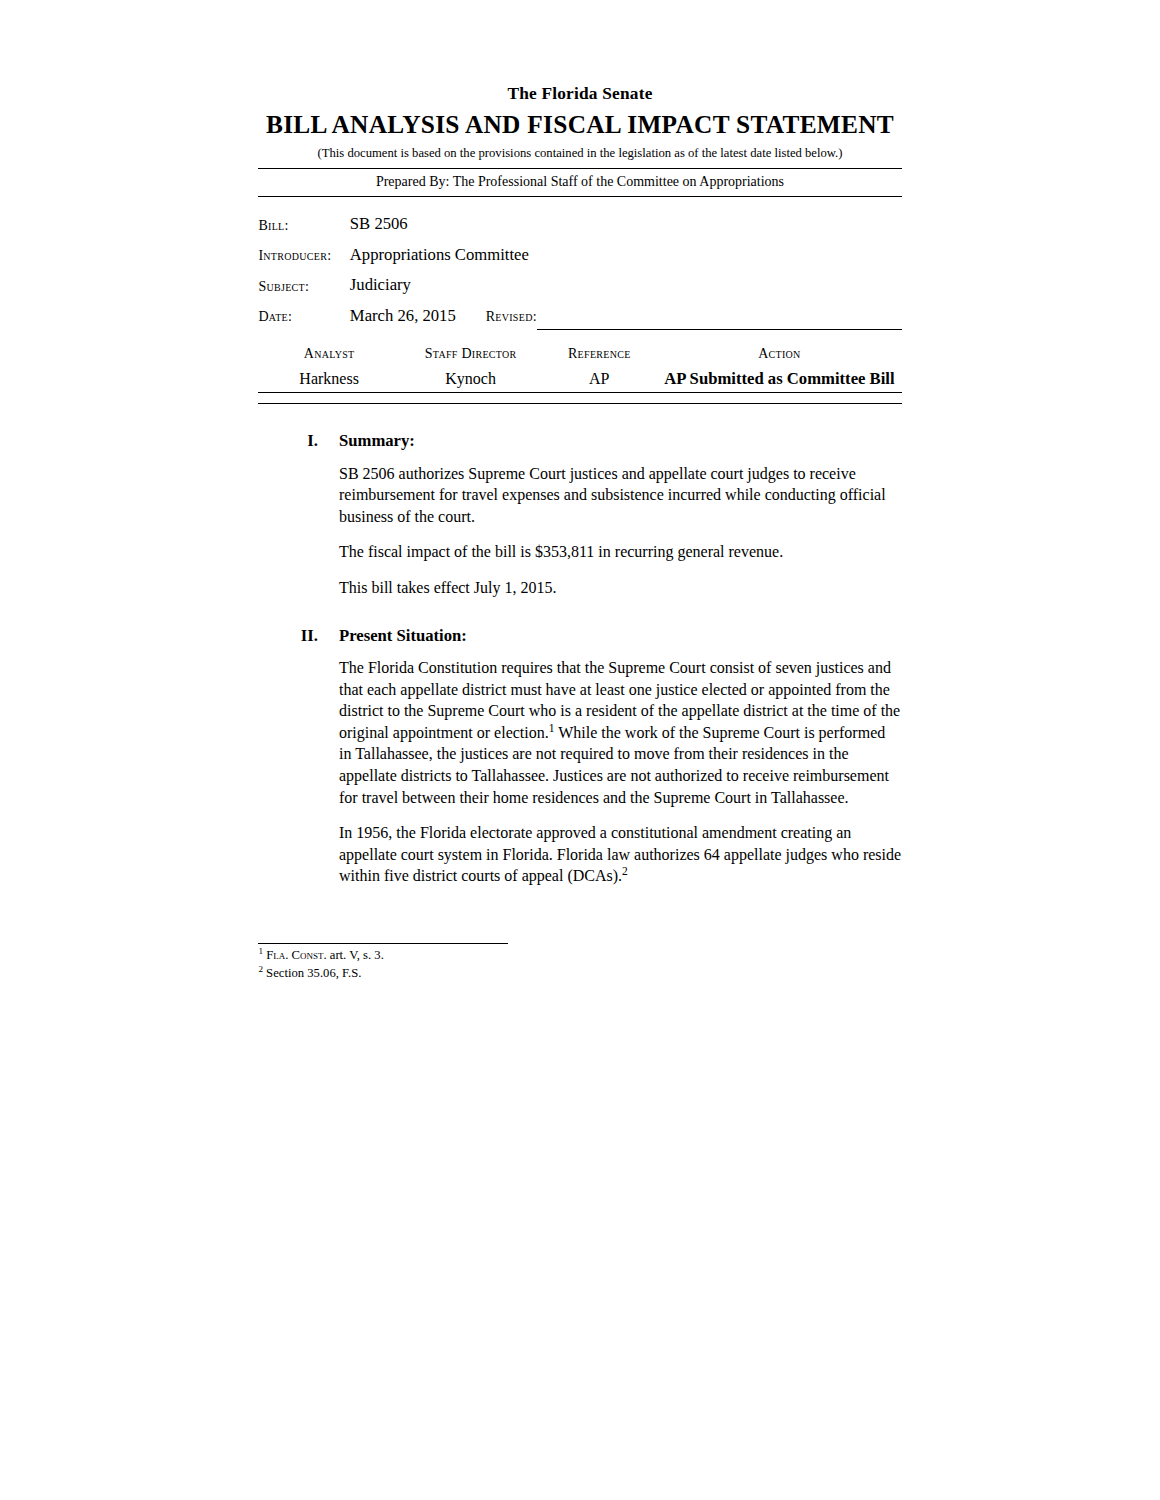The Florida Senate
BILL ANALYSIS AND FISCAL IMPACT STATEMENT
(This document is based on the provisions contained in the legislation as of the latest date listed below.)
Prepared By: The Professional Staff of the Committee on Appropriations
| Bill: | SB 2506 |
| Introducer: | Appropriations Committee |
| Subject: | Judiciary |
| Date: | March 26, 2015 | Revised: | | | | |
| Analyst | Staff Director | Reference | Action |
| --- | --- | --- | --- |
| Harkness | Kynoch | AP | AP Submitted as Committee Bill |
I.
Summary:
SB 2506 authorizes Supreme Court justices and appellate court judges to receive reimbursement for travel expenses and subsistence incurred while conducting official business of the court.
The fiscal impact of the bill is $353,811 in recurring general revenue.
This bill takes effect July 1, 2015.
II.
Present Situation:
The Florida Constitution requires that the Supreme Court consist of seven justices and that each appellate district must have at least one justice elected or appointed from the district to the Supreme Court who is a resident of the appellate district at the time of the original appointment or election.1 While the work of the Supreme Court is performed in Tallahassee, the justices are not required to move from their residences in the appellate districts to Tallahassee. Justices are not authorized to receive reimbursement for travel between their home residences and the Supreme Court in Tallahassee.
In 1956, the Florida electorate approved a constitutional amendment creating an appellate court system in Florida. Florida law authorizes 64 appellate judges who reside within five district courts of appeal (DCAs).2
1 Fla. Const. art. V, s. 3.
2 Section 35.06, F.S.